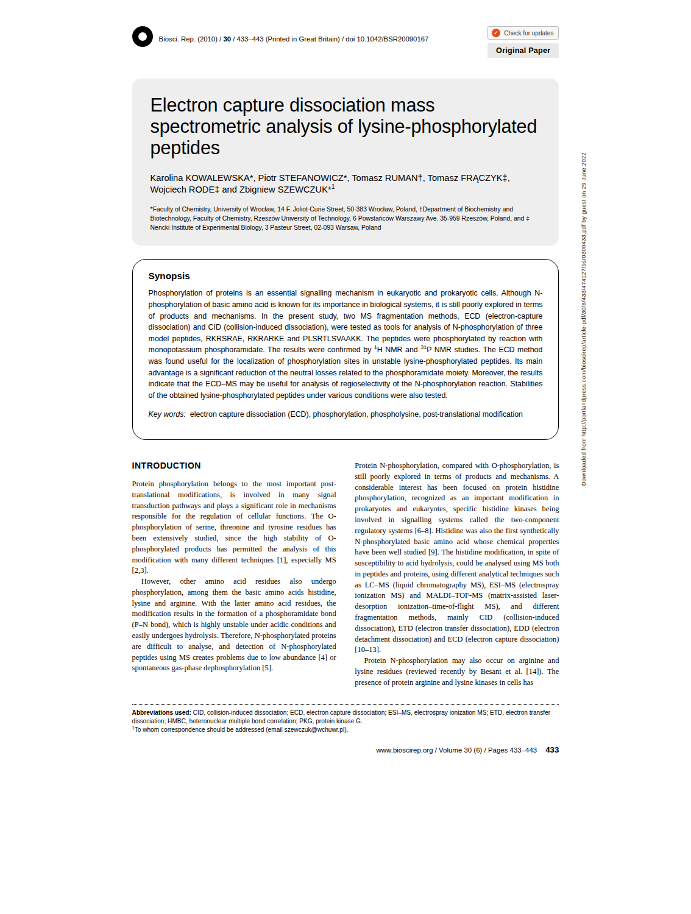Biosci. Rep. (2010) / 30 / 433–443 (Printed in Great Britain) / doi 10.1042/BSR20090167
✓ Check for updates
Original Paper
Electron capture dissociation mass spectrometric analysis of lysine-phosphorylated peptides
Karolina KOWALEWSKA*, Piotr STEFANOWICZ*, Tomasz RUMAN†, Tomasz FRĄCZYK‡, Wojciech RODE‡ and Zbigniew SZEWCZUK*1
*Faculty of Chemistry, University of Wrocław, 14 F. Joliot-Curie Street, 50-383 Wrocław, Poland, †Department of Biochemistry and Biotechnology, Faculty of Chemistry, Rzeszów University of Technology, 6 Powstańców Warszawy Ave. 35-959 Rzeszów, Poland, and ‡ Nencki Institute of Experimental Biology, 3 Pasteur Street, 02-093 Warsaw, Poland
Synopsis
Phosphorylation of proteins is an essential signalling mechanism in eukaryotic and prokaryotic cells. Although N-phosphorylation of basic amino acid is known for its importance in biological systems, it is still poorly explored in terms of products and mechanisms. In the present study, two MS fragmentation methods, ECD (electron-capture dissociation) and CID (collision-induced dissociation), were tested as tools for analysis of N-phosphorylation of three model peptides, RKRSRAE, RKRARKE and PLSRTLSVAAKK. The peptides were phosphorylated by reaction with monopotassium phosphoramidate. The results were confirmed by 1H NMR and 31P NMR studies. The ECD method was found useful for the localization of phosphorylation sites in unstable lysine-phosphorylated peptides. Its main advantage is a significant reduction of the neutral losses related to the phosphoramidate moiety. Moreover, the results indicate that the ECD–MS may be useful for analysis of regioselectivity of the N-phosphorylation reaction. Stabilities of the obtained lysine-phosphorylated peptides under various conditions were also tested.
Key words: electron capture dissociation (ECD), phosphorylation, phospholysine, post-translational modification
INTRODUCTION
Protein phosphorylation belongs to the most important post-translational modifications, is involved in many signal transduction pathways and plays a significant role in mechanisms responsible for the regulation of cellular functions. The O-phosphorylation of serine, threonine and tyrosine residues has been extensively studied, since the high stability of O-phosphorylated products has permitted the analysis of this modification with many different techniques [1], especially MS [2,3].
However, other amino acid residues also undergo phosphorylation, among them the basic amino acids histidine, lysine and arginine. With the latter amino acid residues, the modification results in the formation of a phosphoramidate bond (P–N bond), which is highly unstable under acidic conditions and easily undergoes hydrolysis. Therefore, N-phosphorylated proteins are difficult to analyse, and detection of N-phosphorylated peptides using MS creates problems due to low abundance [4] or spontaneous gas-phase dephosphorylation [5].
Protein N-phosphorylation, compared with O-phosphorylation, is still poorly explored in terms of products and mechanisms. A considerable interest has been focused on protein histidine phosphorylation, recognized as an important modification in prokaryotes and eukaryotes, specific histidine kinases being involved in signalling systems called the two-component regulatory systems [6–8]. Histidine was also the first synthetically N-phosphorylated basic amino acid whose chemical properties have been well studied [9]. The histidine modification, in spite of susceptibility to acid hydrolysis, could be analysed using MS both in peptides and proteins, using different analytical techniques such as LC–MS (liquid chromatography MS), ESI–MS (electrospray ionization MS) and MALDI–TOF-MS (matrix-assisted laser-desorption ionization–time-of-flight MS), and different fragmentation methods, mainly CID (collision-induced dissociation), ETD (electron transfer dissociation), EDD (electron detachment dissociation) and ECD (electron capture dissociation) [10–13].
Protein N-phosphorylation may also occur on arginine and lysine residues (reviewed recently by Besant et al. [14]). The presence of protein arginine and lysine kinases in cells has
Abbreviations used: CID, collision-induced dissociation; ECD, electron capture dissociation; ESI–MS, electrospray ionization MS; ETD, electron transfer dissociation; HMBC, heteronuclear multiple bond correlation; PKG, protein kinase G.
1To whom correspondence should be addressed (email szewczuk@wchuwr.pl).
www.bioscirep.org / Volume 30 (6) / Pages 433–443 433
Downloaded from http://portlandpress.com/bioscirep/article-pdf/30/6/433/474127/bsr0300433.pdf by guest on 29 June 2022